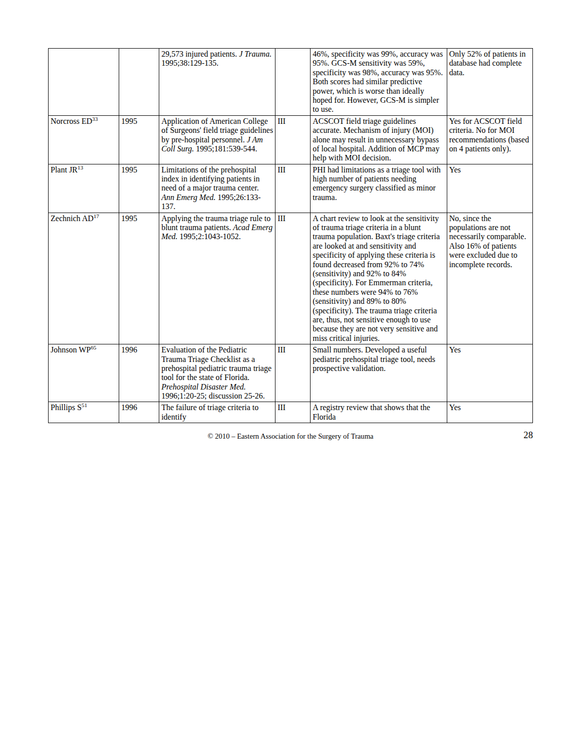| | | 29,573 injured patients. J Trauma. 1995;38:129-135. | | 46%, specificity was 99%, accuracy was 95%. GCS-M sensitivity was 59%, specificity was 98%, accuracy was 95%. Both scores had similar predictive power, which is worse than ideally hoped for. However, GCS-M is simpler to use. | Only 52% of patients in database had complete data. |
| Norcross ED 33 | 1995 | Application of American College of Surgeons' field triage guidelines by pre-hospital personnel. J Am Coll Surg. 1995;181:539-544. | III | ACSCOT field triage guidelines accurate. Mechanism of injury (MOI) alone may result in unnecessary bypass of local hospital. Addition of MCP may help with MOI decision. | Yes for ACSCOT field criteria. No for MOI recommendations (based on 4 patients only). |
| Plant JR 13 | 1995 | Limitations of the prehospital index in identifying patients in need of a major trauma center. Ann Emerg Med. 1995;26:133-137. | III | PHI had limitations as a triage tool with high number of patients needing emergency surgery classified as minor trauma. | Yes |
| Zechnich AD 17 | 1995 | Applying the trauma triage rule to blunt trauma patients. Acad Emerg Med. 1995;2:1043-1052. | III | A chart review to look at the sensitivity of trauma triage criteria in a blunt trauma population. Baxt's triage criteria are looked at and sensitivity and specificity of applying these criteria is found decreased from 92% to 74% (sensitivity) and 92% to 84% (specificity). For Emmerman criteria, these numbers were 94% to 76% (sensitivity) and 89% to 80% (specificity). The trauma triage criteria are, thus, not sensitive enough to use because they are not very sensitive and miss critical injuries. | No, since the populations are not necessarily comparable. Also 16% of patients were excluded due to incomplete records. |
| Johnson WP 65 | 1996 | Evaluation of the Pediatric Trauma Triage Checklist as a prehospital pediatric trauma triage tool for the state of Florida. Prehospital Disaster Med. 1996;1:20-25; discussion 25-26. | III | Small numbers. Developed a useful pediatric prehospital triage tool, needs prospective validation. | Yes |
| Phillips S 51 | 1996 | The failure of triage criteria to identify | III | A registry review that shows that the Florida | Yes |
© 2010 – Eastern Association for the Surgery of Trauma
28